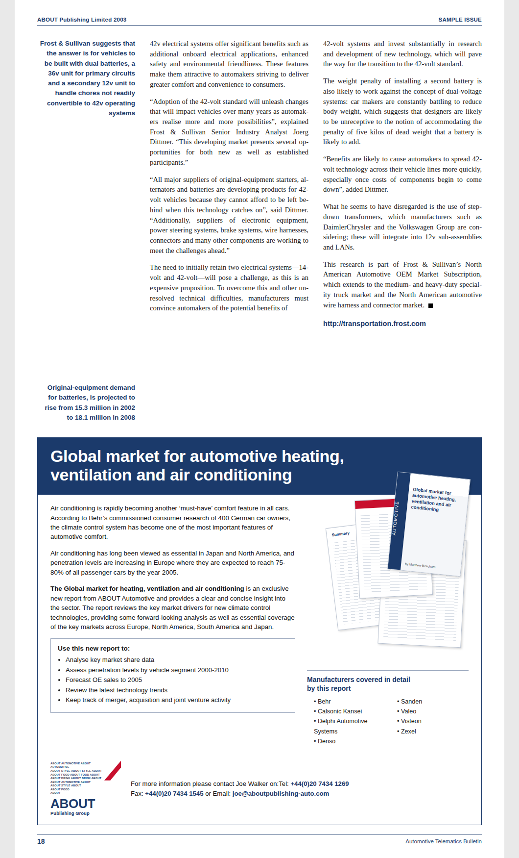ABOUT Publishing Limited 2003
SAMPLE ISSUE
Frost & Sullivan suggests that the answer is for vehicles to be built with dual batteries, a 36v unit for primary circuits and a secondary 12v unit to handle chores not readily convertible to 42v operating systems
Original-equipment demand for batteries, is projected to rise from 15.3 million in 2002 to 18.1 million in 2008
42v electrical systems offer significant benefits such as additional onboard electrical applications, enhanced safety and environmental friendliness. These features make them attractive to automakers striving to deliver greater comfort and convenience to consumers.
“Adoption of the 42-volt standard will unleash changes that will impact vehicles over many years as automakers realise more and more possibilities”, explained Frost & Sullivan Senior Industry Analyst Joerg Dittmer. “This developing market presents several opportunities for both new as well as established participants.”
“All major suppliers of original-equipment starters, alternators and batteries are developing products for 42-volt vehicles because they cannot afford to be left behind when this technology catches on”, said Dittmer. “Additionally, suppliers of electronic equipment, power steering systems, brake systems, wire harnesses, connectors and many other components are working to meet the challenges ahead.”
The need to initially retain two electrical systems—14-volt and 42-volt—will pose a challenge, as this is an expensive proposition. To overcome this and other unresolved technical difficulties, manufacturers must convince automakers of the potential benefits of
42-volt systems and invest substantially in research and development of new technology, which will pave the way for the transition to the 42-volt standard.
The weight penalty of installing a second battery is also likely to work against the concept of dual-voltage systems: car makers are constantly battling to reduce body weight, which suggests that designers are likely to be unreceptive to the notion of accommodating the penalty of five kilos of dead weight that a battery is likely to add.
“Benefits are likely to cause automakers to spread 42-volt technology across their vehicle lines more quickly, especially once costs of components begin to come down”, added Dittmer.
What he seems to have disregarded is the use of step-down transformers, which manufacturers such as DaimlerChrysler and the Volkswagen Group are considering; these will integrate into 12v sub-assemblies and LANs.
This research is part of Frost & Sullivan’s North American Automotive OEM Market Subscription, which extends to the medium- and heavy-duty speciality truck market and the North American automotive wire harness and connector market.
http://transportation.frost.com
Global market for automotive heating,
ventilation and air conditioning
Air conditioning is rapidly becoming another ‘must-have’ comfort feature in all cars. According to Behr’s commissioned consumer research of 400 German car owners, the climate control system has become one of the most important features of automotive comfort.
Air conditioning has long been viewed as essential in Japan and North America, and penetration levels are increasing in Europe where they are expected to reach 75-80% of all passenger cars by the year 2005.
The Global market for heating, ventilation and air conditioning is an exclusive new report from ABOUT Automotive and provides a clear and concise insight into the sector. The report reviews the key market drivers for new climate control technologies, providing some forward-looking analysis as well as essential coverage of the key markets across Europe, North America, South America and Japan.
Use this new report to:
Analyse key market share data
Assess penetration levels by vehicle segment 2000-2010
Forecast OE sales to 2005
Review the latest technology trends
Keep track of merger, acquisition and joint venture activity
Summary
Chapter 1 Introduction
AUTOMOTIVE
Global market for automotive heating, ventilation and air conditioning
by Matthew Beecham
Manufacturers covered in detail
by this report
Behr
Calsonic Kansei
Delphi Automotive Systems
Denso
Sanden
Valeo
Visteon
Zexel
ABOUT AUTOMOTIVE ABOUT AUTOMOTIVE
ABOUT STYLE ABOUT STYLE ABOUT
ABOUT FOOD ABOUT FOOD ABOUT
ABOUT DRINK ABOUT DRINK ABOUT
ABOUT AUTOMOTIVE ABOUT
ABOUT STYLE ABOUT
ABOUT FOOD
ABOUT
ABOUT
Publishing Group
For more information please contact Joe Walker on:Tel: +44(0)20 7434 1269
Fax: +44(0)20 7434 1545 or Email: joe@aboutpublishing-auto.com
18
Automotive Telematics Bulletin